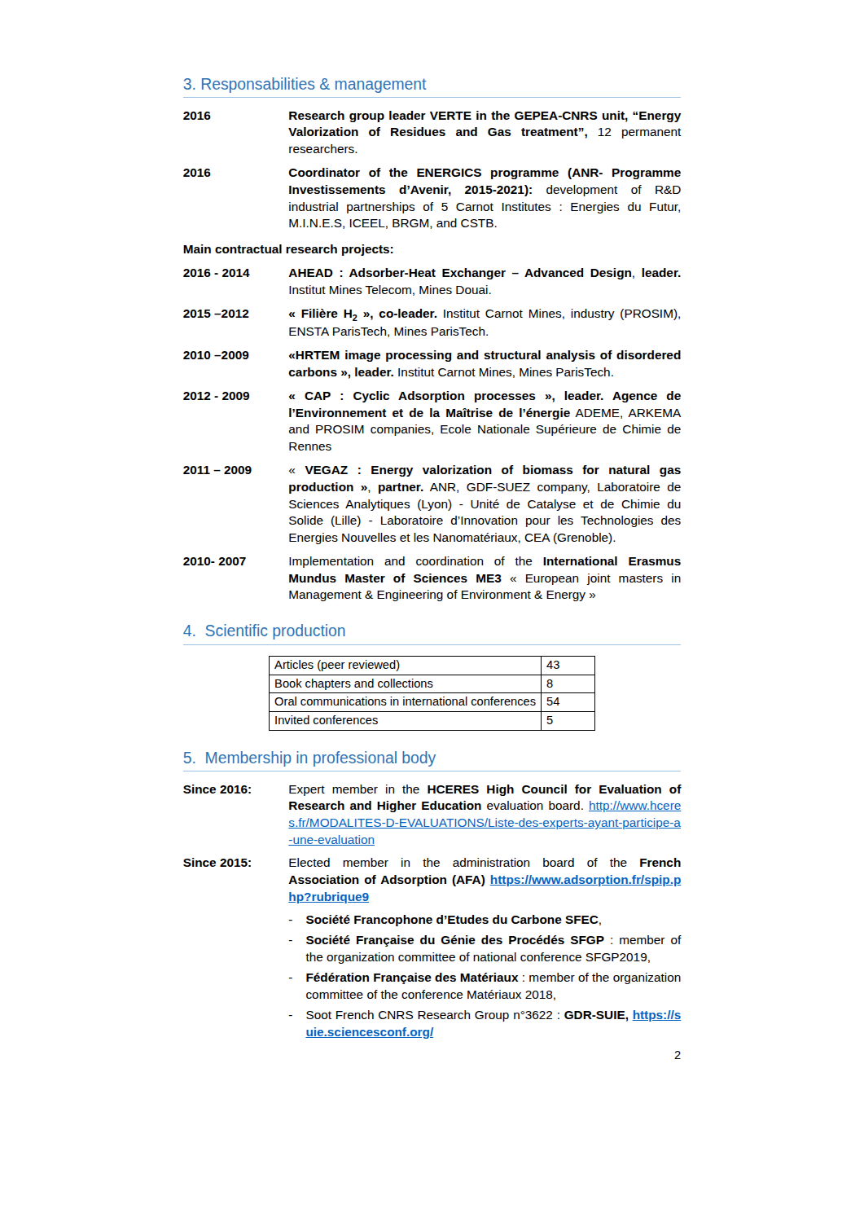3. Responsabilities & management
2016
Research group leader VERTE in the GEPEA-CNRS unit, “Energy Valorization of Residues and Gas treatment”, 12 permanent researchers.
2016
Coordinator of the ENERGICS programme (ANR- Programme Investissements d’Avenir, 2015-2021): development of R&D industrial partnerships of 5 Carnot Institutes : Energies du Futur, M.I.N.E.S, ICEEL, BRGM, and CSTB.
Main contractual research projects:
2016 - 2014
AHEAD : Adsorber-Heat Exchanger – Advanced Design, leader. Institut Mines Telecom, Mines Douai.
2015 –2012
« Filière H2 », co-leader. Institut Carnot Mines, industry (PROSIM), ENSTA ParisTech, Mines ParisTech.
2010 –2009
«HRTEM image processing and structural analysis of disordered carbons », leader. Institut Carnot Mines, Mines ParisTech.
2012 - 2009
« CAP : Cyclic Adsorption processes », leader. Agence de l’Environnement et de la Maîtrise de l’énergie ADEME, ARKEMA and PROSIM companies, Ecole Nationale Supérieure de Chimie de Rennes
2011 – 2009
« VEGAZ : Energy valorization of biomass for natural gas production », partner. ANR, GDF-SUEZ company, Laboratoire de Sciences Analytiques (Lyon) - Unité de Catalyse et de Chimie du Solide (Lille) - Laboratoire d’Innovation pour les Technologies des Energies Nouvelles et les Nanomatériaux, CEA (Grenoble).
2010- 2007
Implementation and coordination of the International Erasmus Mundus Master of Sciences ME3 « European joint masters in Management & Engineering of Environment & Energy »
4. Scientific production
| Articles (peer reviewed) | 43 |
| Book chapters and collections | 8 |
| Oral communications in international conferences | 54 |
| Invited conferences | 5 |
5. Membership in professional body
Since 2016:
Expert member in the HCERES High Council for Evaluation of Research and Higher Education evaluation board. http://www.hceres.fr/MODALITES-D-EVALUATIONS/Liste-des-experts-ayant-participe-a-une-evaluation
Since 2015:
Elected member in the administration board of the French Association of Adsorption (AFA) https://www.adsorption.fr/spip.php?rubrique9
Société Francophone d’Etudes du Carbone SFEC,
Société Française du Génie des Procédés SFGP : member of the organization committee of national conference SFGP2019,
Fédération Française des Matériaux : member of the organization committee of the conference Matériaux 2018,
Soot French CNRS Research Group n°3622 : GDR-SUIE, https://suie.sciencesconf.org/
2